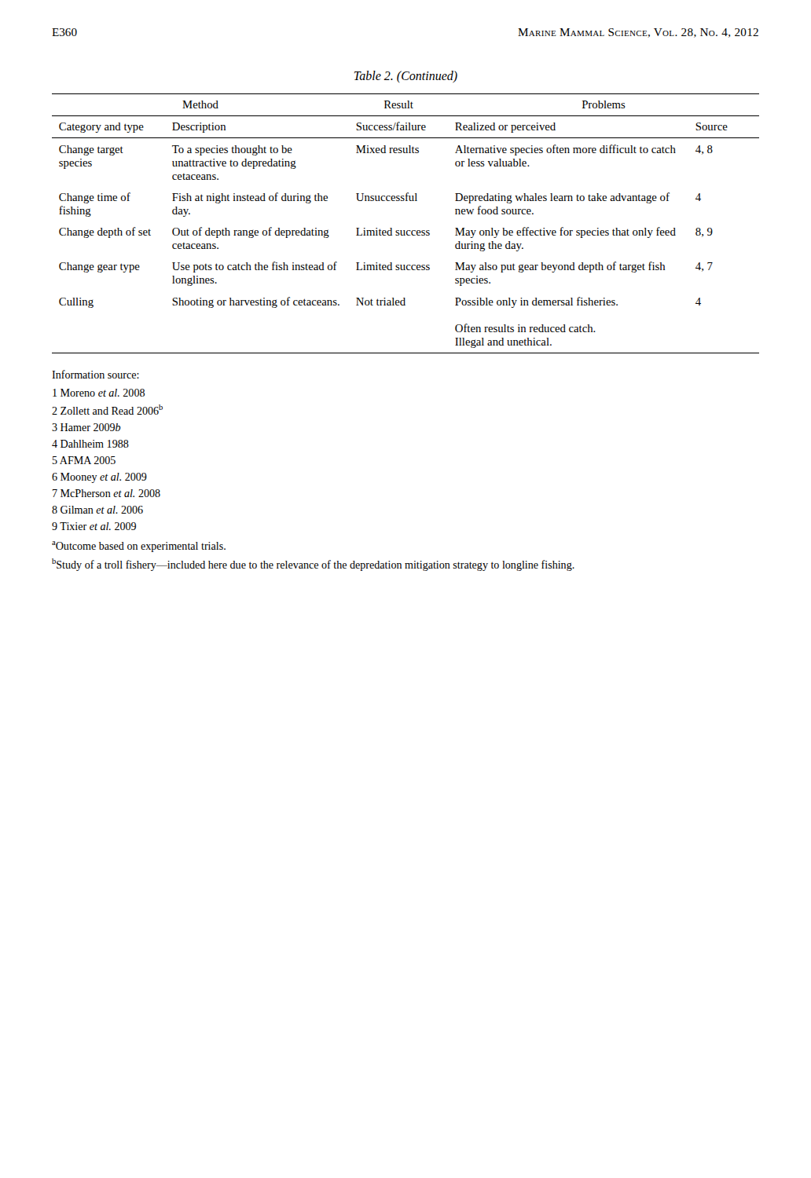E360 Marine Mammal Science, Vol. 28, No. 4, 2012
Table 2. (Continued)
| Method | Result | Problems |
| --- | --- | --- |
| Category and type | Description | Success/failure | Realized or perceived | Source |
| Change target species | To a species thought to be unattractive to depredating cetaceans. | Mixed results | Alternative species often more difficult to catch or less valuable. | 4, 8 |
| Change time of fishing | Fish at night instead of during the day. | Unsuccessful | Depredating whales learn to take advantage of new food source. | 4 |
| Change depth of set | Out of depth range of depredating cetaceans. | Limited success | May only be effective for species that only feed during the day. | 8, 9 |
| Change gear type | Use pots to catch the fish instead of longlines. | Limited success | May also put gear beyond depth of target fish species. | 4, 7 |
| Culling | Shooting or harvesting of cetaceans. | Not trialed | Possible only in demersal fisheries. Often results in reduced catch. Illegal and unethical. | 4 |
Information source:
1 Moreno et al. 2008
2 Zollett and Read 2006b
3 Hamer 2009b
4 Dahlheim 1988
5 AFMA 2005
6 Mooney et al. 2009
7 McPherson et al. 2008
8 Gilman et al. 2006
9 Tixier et al. 2009
aOutcome based on experimental trials.
bStudy of a troll fishery—included here due to the relevance of the depredation mitigation strategy to longline fishing.